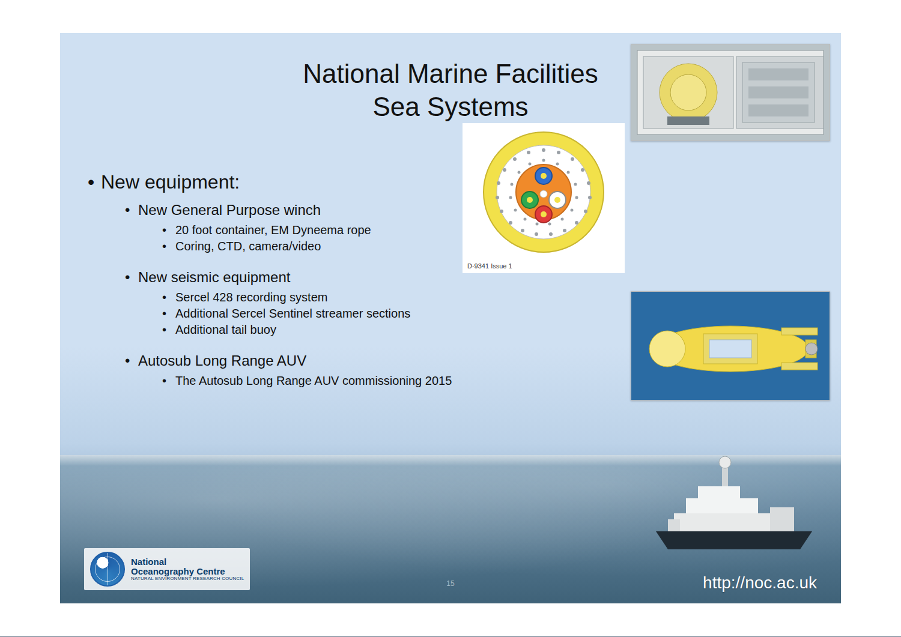National Marine FacilitiesSea Systems
New equipment:
New General Purpose winch
20 foot container, EM Dyneema rope
Coring, CTD, camera/video
New seismic equipment
Sercel 428 recording system
Additional Sercel Sentinel streamer sections
Additional tail buoy
Autosub Long Range AUV
The Autosub Long Range AUV commissioning 2015
D-9341 Issue 1
National
Oceanography Centre
NATURAL ENVIRONMENT RESEARCH COUNCIL
http://noc.ac.uk
15